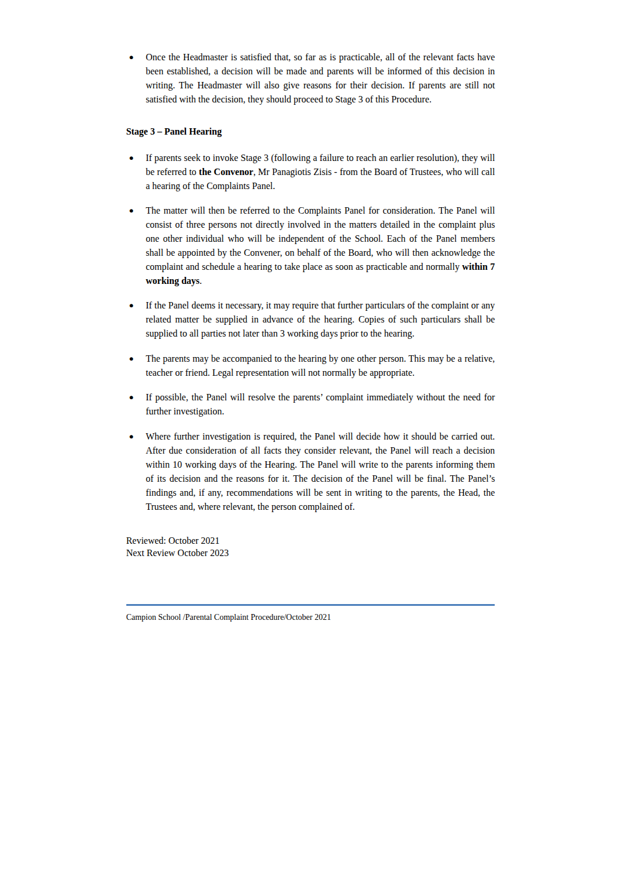Once the Headmaster is satisfied that, so far as is practicable, all of the relevant facts have been established, a decision will be made and parents will be informed of this decision in writing. The Headmaster will also give reasons for their decision. If parents are still not satisfied with the decision, they should proceed to Stage 3 of this Procedure.
Stage 3 – Panel Hearing
If parents seek to invoke Stage 3 (following a failure to reach an earlier resolution), they will be referred to the Convenor, Mr Panagiotis Zisis - from the Board of Trustees, who will call a hearing of the Complaints Panel.
The matter will then be referred to the Complaints Panel for consideration. The Panel will consist of three persons not directly involved in the matters detailed in the complaint plus one other individual who will be independent of the School. Each of the Panel members shall be appointed by the Convener, on behalf of the Board, who will then acknowledge the complaint and schedule a hearing to take place as soon as practicable and normally within 7 working days.
If the Panel deems it necessary, it may require that further particulars of the complaint or any related matter be supplied in advance of the hearing. Copies of such particulars shall be supplied to all parties not later than 3 working days prior to the hearing.
The parents may be accompanied to the hearing by one other person. This may be a relative, teacher or friend. Legal representation will not normally be appropriate.
If possible, the Panel will resolve the parents’ complaint immediately without the need for further investigation.
Where further investigation is required, the Panel will decide how it should be carried out. After due consideration of all facts they consider relevant, the Panel will reach a decision within 10 working days of the Hearing. The Panel will write to the parents informing them of its decision and the reasons for it. The decision of the Panel will be final. The Panel’s findings and, if any, recommendations will be sent in writing to the parents, the Head, the Trustees and, where relevant, the person complained of.
Reviewed: October 2021
Next Review October 2023
Campion School /Parental Complaint Procedure/October 2021